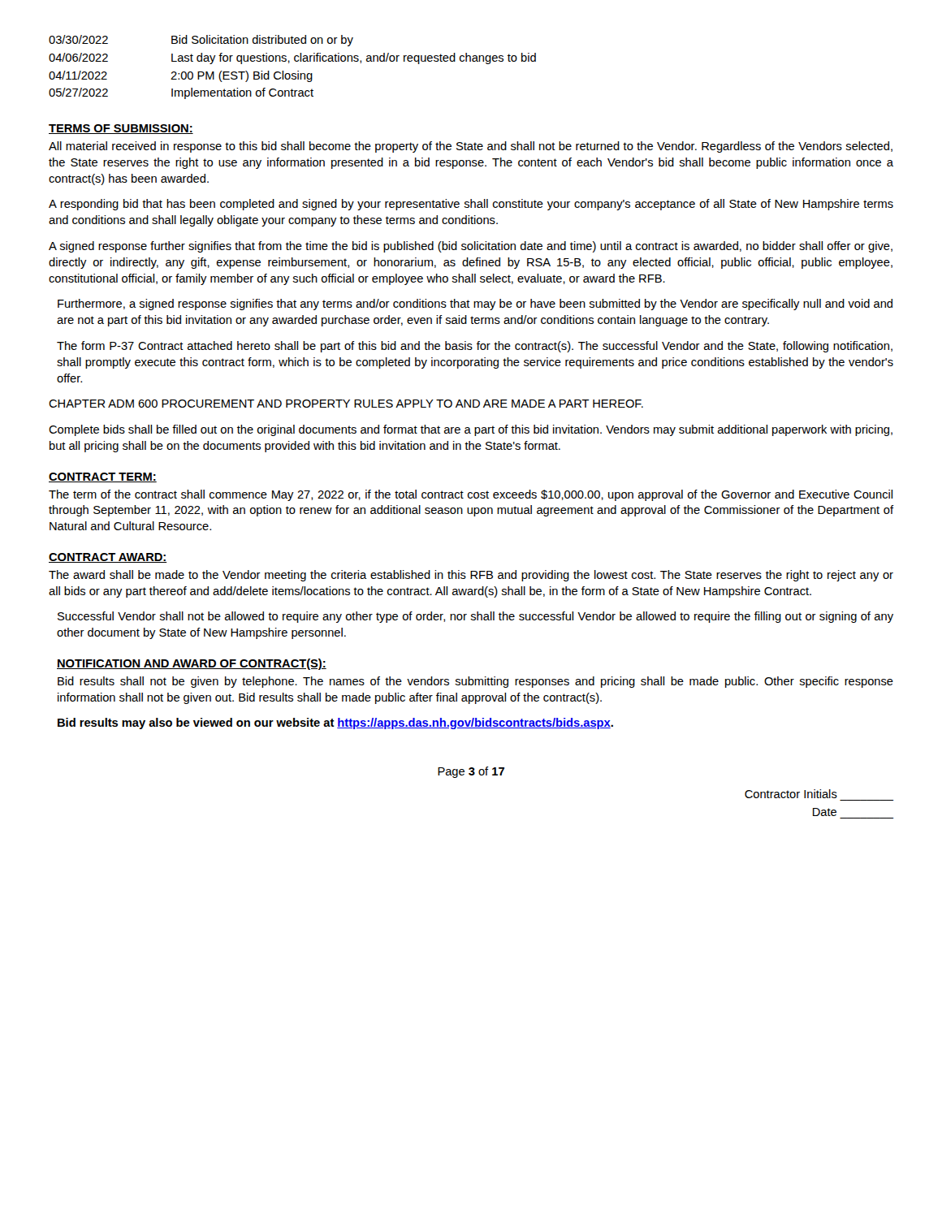| 03/30/2022 | Bid Solicitation distributed on or by |
| 04/06/2022 | Last day for questions, clarifications, and/or requested changes to bid |
| 04/11/2022 | 2:00 PM (EST) Bid Closing |
| 05/27/2022 | Implementation of Contract |
TERMS OF SUBMISSION:
All material received in response to this bid shall become the property of the State and shall not be returned to the Vendor. Regardless of the Vendors selected, the State reserves the right to use any information presented in a bid response. The content of each Vendor's bid shall become public information once a contract(s) has been awarded.
A responding bid that has been completed and signed by your representative shall constitute your company's acceptance of all State of New Hampshire terms and conditions and shall legally obligate your company to these terms and conditions.
A signed response further signifies that from the time the bid is published (bid solicitation date and time) until a contract is awarded, no bidder shall offer or give, directly or indirectly, any gift, expense reimbursement, or honorarium, as defined by RSA 15-B, to any elected official, public official, public employee, constitutional official, or family member of any such official or employee who shall select, evaluate, or award the RFB.
Furthermore, a signed response signifies that any terms and/or conditions that may be or have been submitted by the Vendor are specifically null and void and are not a part of this bid invitation or any awarded purchase order, even if said terms and/or conditions contain language to the contrary.
The form P-37 Contract attached hereto shall be part of this bid and the basis for the contract(s). The successful Vendor and the State, following notification, shall promptly execute this contract form, which is to be completed by incorporating the service requirements and price conditions established by the vendor's offer.
CHAPTER ADM 600 PROCUREMENT AND PROPERTY RULES APPLY TO AND ARE MADE A PART HEREOF.
Complete bids shall be filled out on the original documents and format that are a part of this bid invitation. Vendors may submit additional paperwork with pricing, but all pricing shall be on the documents provided with this bid invitation and in the State's format.
CONTRACT TERM:
The term of the contract shall commence May 27, 2022 or, if the total contract cost exceeds $10,000.00, upon approval of the Governor and Executive Council through September 11, 2022, with an option to renew for an additional season upon mutual agreement and approval of the Commissioner of the Department of Natural and Cultural Resource.
CONTRACT AWARD:
The award shall be made to the Vendor meeting the criteria established in this RFB and providing the lowest cost. The State reserves the right to reject any or all bids or any part thereof and add/delete items/locations to the contract. All award(s) shall be, in the form of a State of New Hampshire Contract.
Successful Vendor shall not be allowed to require any other type of order, nor shall the successful Vendor be allowed to require the filling out or signing of any other document by State of New Hampshire personnel.
NOTIFICATION AND AWARD OF CONTRACT(S):
Bid results shall not be given by telephone. The names of the vendors submitting responses and pricing shall be made public. Other specific response information shall not be given out. Bid results shall be made public after final approval of the contract(s).
Bid results may also be viewed on our website at https://apps.das.nh.gov/bidscontracts/bids.aspx.
Page 3 of 17
Contractor Initials ________
Date ________